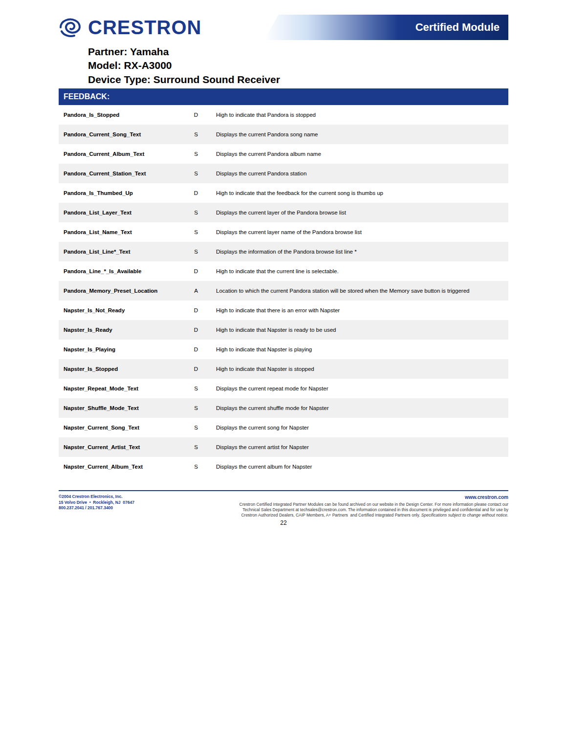CRESTRON
Certified Module
Partner: Yamaha
Model: RX-A3000
Device Type: Surround Sound Receiver
| FEEDBACK: | | |
| --- | --- | --- |
| Pandora_Is_Stopped | D | High to indicate that Pandora is stopped |
| Pandora_Current_Song_Text | S | Displays the current Pandora song name |
| Pandora_Current_Album_Text | S | Displays the current Pandora album name |
| Pandora_Current_Station_Text | S | Displays the current Pandora station |
| Pandora_Is_Thumbed_Up | D | High to indicate that the feedback for the current song is thumbs up |
| Pandora_List_Layer_Text | S | Displays the current layer of the Pandora browse list |
| Pandora_List_Name_Text | S | Displays the current layer name of the Pandora browse list |
| Pandora_List_Line*_Text | S | Displays the information of the Pandora browse list line * |
| Pandora_Line_*_Is_Available | D | High to indicate that the current line is selectable. |
| Pandora_Memory_Preset_Location | A | Location to which the current Pandora station will be stored when the Memory save button is triggered |
| Napster_Is_Not_Ready | D | High to indicate that there is an error with Napster |
| Napster_Is_Ready | D | High to indicate that Napster is ready to be used |
| Napster_Is_Playing | D | High to indicate that Napster is playing |
| Napster_Is_Stopped | D | High to indicate that Napster is stopped |
| Napster_Repeat_Mode_Text | S | Displays the current repeat mode for Napster |
| Napster_Shuffle_Mode_Text | S | Displays the current shuffle mode for Napster |
| Napster_Current_Song_Text | S | Displays the current song for Napster |
| Napster_Current_Artist_Text | S | Displays the current artist for Napster |
| Napster_Current_Album_Text | S | Displays the current album for Napster |
©2004 Crestron Electronics, Inc.
15 Volvo Drive • Rockleigh, NJ 07647
800.237.2041 / 201.767.3400
www.crestron.com Crestron Certified Integrated Partner Modules can be found archived on our website in the Design Center. For more information please contact our
Technical Sales Department at techsales@crestron.com. The information contained in this document is privileged and confidential and for use by
Crestron Authorized Dealers, CAIP Members, A+ Partners and Certified Integrated Partners only. Specifications subject to change without notice.
22